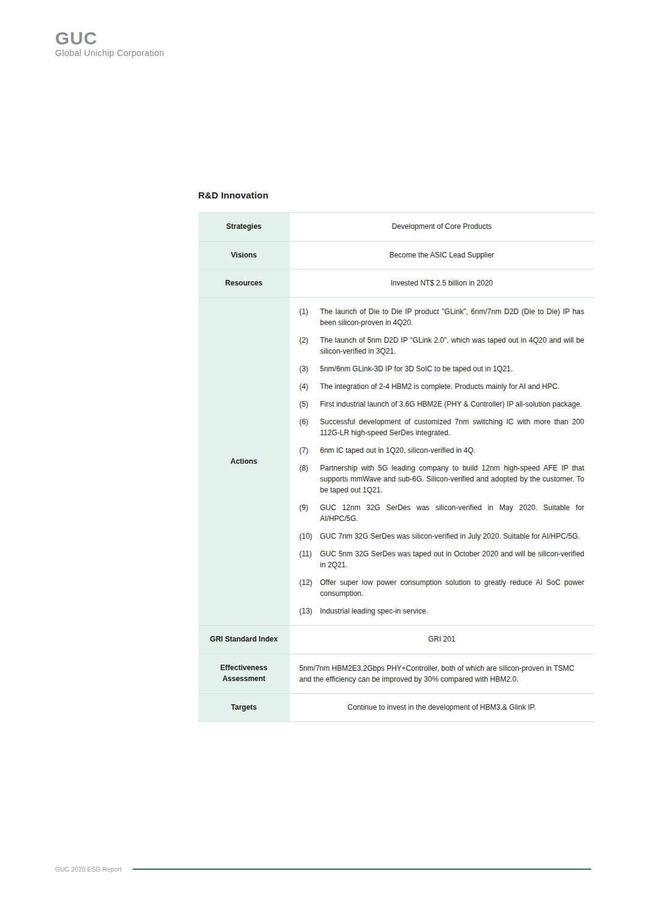GUC
Global Unichip Corporation
R&D Innovation
| Strategies | Development of Core Products |
| Visions | Become the ASIC Lead Supplier |
| Resources | Invested NT$ 2.5 billion in 2020 |
| Actions | (1) The launch of Die to Die IP product "GLink", 6nm/7nm D2D (Die to Die) IP has been silicon-proven in 4Q20. (2) The launch of 5nm D2D IP "GLink 2.0", which was taped out in 4Q20 and will be silicon-verified in 3Q21. (3) 5nm/6nm GLink-3D IP for 3D SoIC to be taped out in 1Q21. (4) The integration of 2-4 HBM2 is complete. Products mainly for AI and HPC. (5) First industrial launch of 3.6G HBM2E (PHY & Controller) IP all-solution package. (6) Successful development of customized 7nm switching IC with more than 200 112G-LR high-speed SerDes integrated. (7) 6nm IC taped out in 1Q20, silicon-verified in 4Q. (8) Partnership with 5G leading company to build 12nm high-speed AFE IP that supports mmWave and sub-6G. Silicon-verified and adopted by the customer. To be taped out 1Q21. (9) GUC 12nm 32G SerDes was silicon-verified in May 2020. Suitable for AI/HPC/5G. (10) GUC 7nm 32G SerDes was silicon-verified in July 2020. Suitable for AI/HPC/5G. (11) GUC 5nm 32G SerDes was taped out in October 2020 and will be silicon-verified in 2Q21. (12) Offer super low power consumption solution to greatly reduce AI SoC power consumption. (13) Industrial leading spec-in service. |
| GRI Standard Index | GRI 201 |
| Effectiveness Assessment | 5nm/7nm HBM2E3.2Gbps PHY+Controller, both of which are silicon-proven in TSMC and the efficiency can be improved by 30% compared with HBM2.0. |
| Targets | Continue to invest in the development of HBM3.& Glink IP. |
GUC 2020 ESG Report